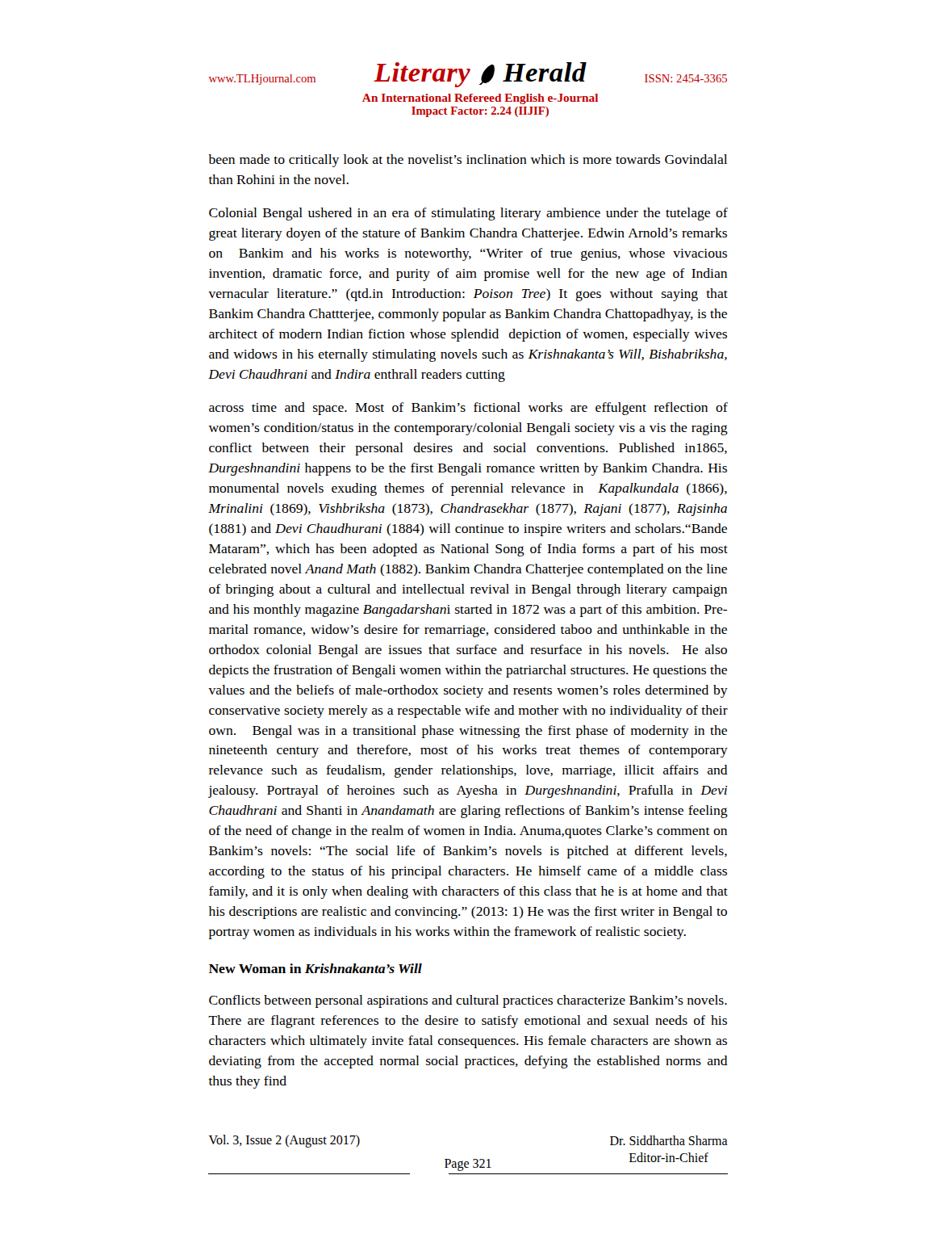www.TLHjournal.com
LiteraryHerald
An International Refereed English e-Journal
Impact Factor: 2.24 (IIJIF)
ISSN: 2454-3365
been made to critically look at the novelist’s inclination which is more towards Govindalal than Rohini in the novel.
Colonial Bengal ushered in an era of stimulating literary ambience under the tutelage of great literary doyen of the stature of Bankim Chandra Chatterjee. Edwin Arnold’s remarks on Bankim and his works is noteworthy, “Writer of true genius, whose vivacious invention, dramatic force, and purity of aim promise well for the new age of Indian vernacular literature.” (qtd.in Introduction: Poison Tree) It goes without saying that Bankim Chandra Chattterjee, commonly popular as Bankim Chandra Chattopadhyay, is the architect of modern Indian fiction whose splendid depiction of women, especially wives and widows in his eternally stimulating novels such as Krishnakanta’s Will, Bishabriksha, Devi Chaudhrani and Indira enthrall readers cutting
across time and space. Most of Bankim’s fictional works are effulgent reflection of women’s condition/status in the contemporary/colonial Bengali society vis a vis the raging conflict between their personal desires and social conventions. Published in1865, Durgeshnandini happens to be the first Bengali romance written by Bankim Chandra. His monumental novels exuding themes of perennial relevance in Kapalkundala (1866), Mrinalini (1869), Vishbriksha (1873), Chandrasekhar (1877), Rajani (1877), Rajsinha (1881) and Devi Chaudhurani (1884) will continue to inspire writers and scholars.“Bande Mataram”, which has been adopted as National Song of India forms a part of his most celebrated novel Anand Math (1882). Bankim Chandra Chatterjee contemplated on the line of bringing about a cultural and intellectual revival in Bengal through literary campaign and his monthly magazine Bangadarshani started in 1872 was a part of this ambition. Pre-marital romance, widow’s desire for remarriage, considered taboo and unthinkable in the orthodox colonial Bengal are issues that surface and resurface in his novels. He also depicts the frustration of Bengali women within the patriarchal structures. He questions the values and the beliefs of male-orthodox society and resents women’s roles determined by conservative society merely as a respectable wife and mother with no individuality of their own. Bengal was in a transitional phase witnessing the first phase of modernity in the nineteenth century and therefore, most of his works treat themes of contemporary relevance such as feudalism, gender relationships, love, marriage, illicit affairs and jealousy. Portrayal of heroines such as Ayesha in Durgeshnandini, Prafulla in Devi Chaudhrani and Shanti in Anandamath are glaring reflections of Bankim’s intense feeling of the need of change in the realm of women in India. Anuma,quotes Clarke’s comment on Bankim’s novels: “The social life of Bankim’s novels is pitched at different levels, according to the status of his principal characters. He himself came of a middle class family, and it is only when dealing with characters of this class that he is at home and that his descriptions are realistic and convincing.” (2013: 1) He was the first writer in Bengal to portray women as individuals in his works within the framework of realistic society.
New Woman in Krishnakanta’s Will
Conflicts between personal aspirations and cultural practices characterize Bankim’s novels. There are flagrant references to the desire to satisfy emotional and sexual needs of his characters which ultimately invite fatal consequences. His female characters are shown as deviating from the accepted normal social practices, defying the established norms and thus they find
Vol. 3, Issue 2 (August 2017)
Page 321
Dr. Siddhartha Sharma
Editor-in-Chief